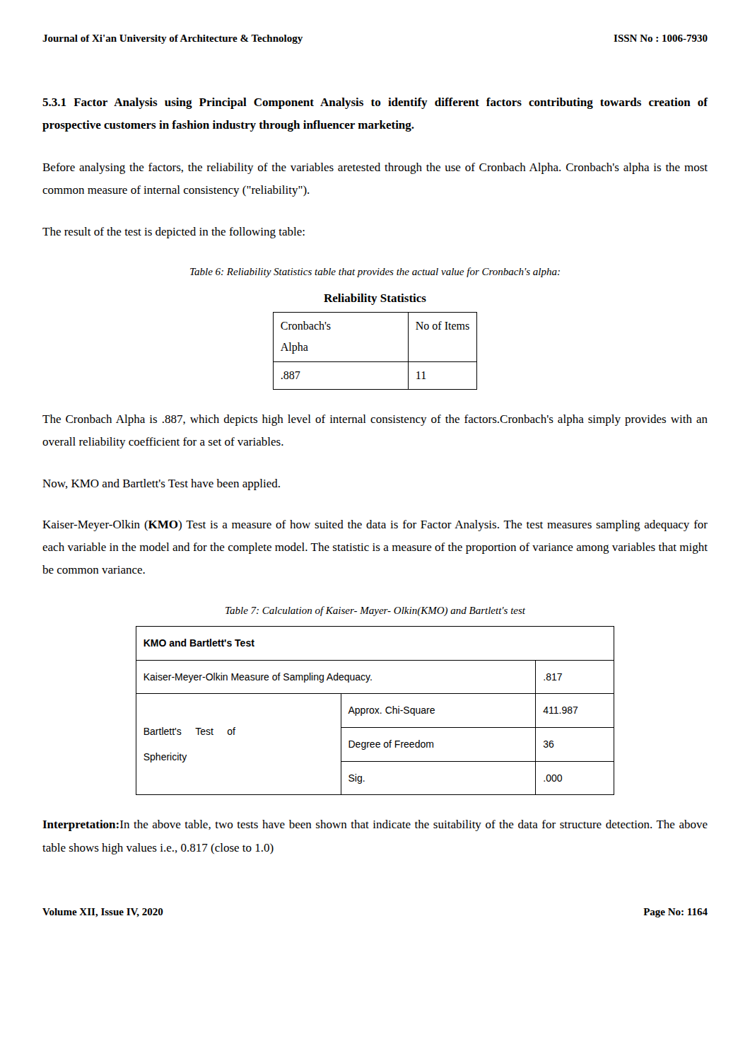Journal of Xi'an University of Architecture & Technology ISSN No : 1006-7930
5.3.1 Factor Analysis using Principal Component Analysis to identify different factors contributing towards creation of prospective customers in fashion industry through influencer marketing.
Before analysing the factors, the reliability of the variables aretested through the use of Cronbach Alpha. Cronbach's alpha is the most common measure of internal consistency ("reliability").
The result of the test is depicted in the following table:
Table 6: Reliability Statistics table that provides the actual value for Cronbach's alpha:
Reliability Statistics
| Cronbach's Alpha | No of Items |
| .887 | 11 |
The Cronbach Alpha is .887, which depicts high level of internal consistency of the factors.Cronbach's alpha simply provides with an overall reliability coefficient for a set of variables.
Now, KMO and Bartlett's Test have been applied.
Kaiser-Meyer-Olkin (KMO) Test is a measure of how suited the data is for Factor Analysis. The test measures sampling adequacy for each variable in the model and for the complete model. The statistic is a measure of the proportion of variance among variables that might be common variance.
Table 7: Calculation of Kaiser- Mayer- Olkin(KMO) and Bartlett's test
| KMO and Bartlett's Test |
| --- |
| Kaiser-Meyer-Olkin Measure of Sampling Adequacy. | .817 |
| Bartlett's Test of Sphericity | Approx. Chi-Square | 411.987 |
| Degree of Freedom | 36 |
| Sig. | .000 |
Interpretation: In the above table, two tests have been shown that indicate the suitability of the data for structure detection. The above table shows high values i.e., 0.817 (close to 1.0)
Volume XII, Issue IV, 2020 Page No: 1164